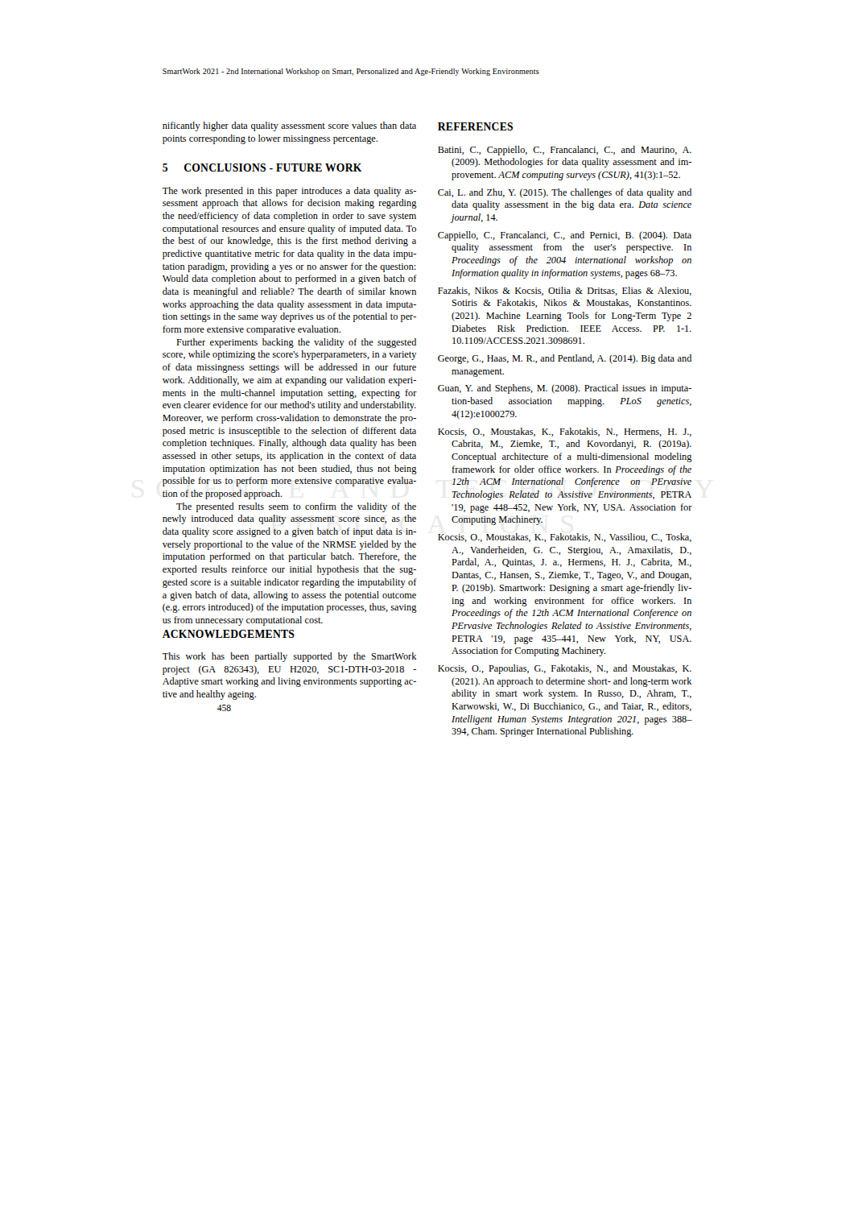SCIENCE AND TECHNOLOGY PUBLICATIONS
SmartWork 2021 - 2nd International Workshop on Smart, Personalized and Age-Friendly Working Environments
nificantly higher data quality assessment score values than data points corresponding to lower missingness percentage.
5 CONCLUSIONS - FUTURE WORK
The work presented in this paper introduces a data quality assessment approach that allows for decision making regarding the need/efficiency of data completion in order to save system computational resources and ensure quality of imputed data. To the best of our knowledge, this is the first method deriving a predictive quantitative metric for data quality in the data imputation paradigm, providing a yes or no answer for the question: Would data completion about to performed in a given batch of data is meaningful and reliable? The dearth of similar known works approaching the data quality assessment in data imputation settings in the same way deprives us of the potential to perform more extensive comparative evaluation.
Further experiments backing the validity of the suggested score, while optimizing the score's hyperparameters, in a variety of data missingness settings will be addressed in our future work. Additionally, we aim at expanding our validation experiments in the multi-channel imputation setting, expecting for even clearer evidence for our method's utility and understability. Moreover, we perform cross-validation to demonstrate the proposed metric is insusceptible to the selection of different data completion techniques. Finally, although data quality has been assessed in other setups, its application in the context of data imputation optimization has not been studied, thus not being possible for us to perform more extensive comparative evaluation of the proposed approach.
The presented results seem to confirm the validity of the newly introduced data quality assessment score since, as the data quality score assigned to a given batch of input data is inversely proportional to the value of the NRMSE yielded by the imputation performed on that particular batch. Therefore, the exported results reinforce our initial hypothesis that the suggested score is a suitable indicator regarding the imputability of a given batch of data, allowing to assess the potential outcome (e.g. errors introduced) of the imputation processes, thus, saving us from unnecessary computational cost.
Acknowledgements
This work has been partially supported by the SmartWork project (GA 826343), EU H2020, SC1-DTH-03-2018 - Adaptive smart working and living environments supporting active and healthy ageing.
References
Batini, C., Cappiello, C., Francalanci, C., and Maurino, A. (2009). Methodologies for data quality assessment and improvement. ACM computing surveys (CSUR), 41(3):1–52.
Cai, L. and Zhu, Y. (2015). The challenges of data quality and data quality assessment in the big data era. Data science journal, 14.
Cappiello, C., Francalanci, C., and Pernici, B. (2004). Data quality assessment from the user's perspective. In Proceedings of the 2004 international workshop on Information quality in information systems, pages 68–73.
Fazakis, Nikos & Kocsis, Otilia & Dritsas, Elias & Alexiou, Sotiris & Fakotakis, Nikos & Moustakas, Konstantinos. (2021). Machine Learning Tools for Long-Term Type 2 Diabetes Risk Prediction. IEEE Access. PP. 1-1. 10.1109/ACCESS.2021.3098691.
George, G., Haas, M. R., and Pentland, A. (2014). Big data and management.
Guan, Y. and Stephens, M. (2008). Practical issues in imputation-based association mapping. PLoS genetics, 4(12):e1000279.
Kocsis, O., Moustakas, K., Fakotakis, N., Hermens, H. J., Cabrita, M., Ziemke, T., and Kovordanyi, R. (2019a). Conceptual architecture of a multi-dimensional modeling framework for older office workers. In Proceedings of the 12th ACM International Conference on PErvasive Technologies Related to Assistive Environments, PETRA '19, page 448–452, New York, NY, USA. Association for Computing Machinery.
Kocsis, O., Moustakas, K., Fakotakis, N., Vassiliou, C., Toska, A., Vanderheiden, G. C., Stergiou, A., Amaxilatis, D., Pardal, A., Quintas, J. a., Hermens, H. J., Cabrita, M., Dantas, C., Hansen, S., Ziemke, T., Tageo, V., and Dougan, P. (2019b). Smartwork: Designing a smart age-friendly living and working environment for office workers. In Proceedings of the 12th ACM International Conference on PErvasive Technologies Related to Assistive Environments, PETRA '19, page 435–441, New York, NY, USA. Association for Computing Machinery.
Kocsis, O., Papoulias, G., Fakotakis, N., and Moustakas, K. (2021). An approach to determine short- and long-term work ability in smart work system. In Russo, D., Ahram, T., Karwowski, W., Di Bucchianico, G., and Taiar, R., editors, Intelligent Human Systems Integration 2021, pages 388–394, Cham. Springer International Publishing.
458